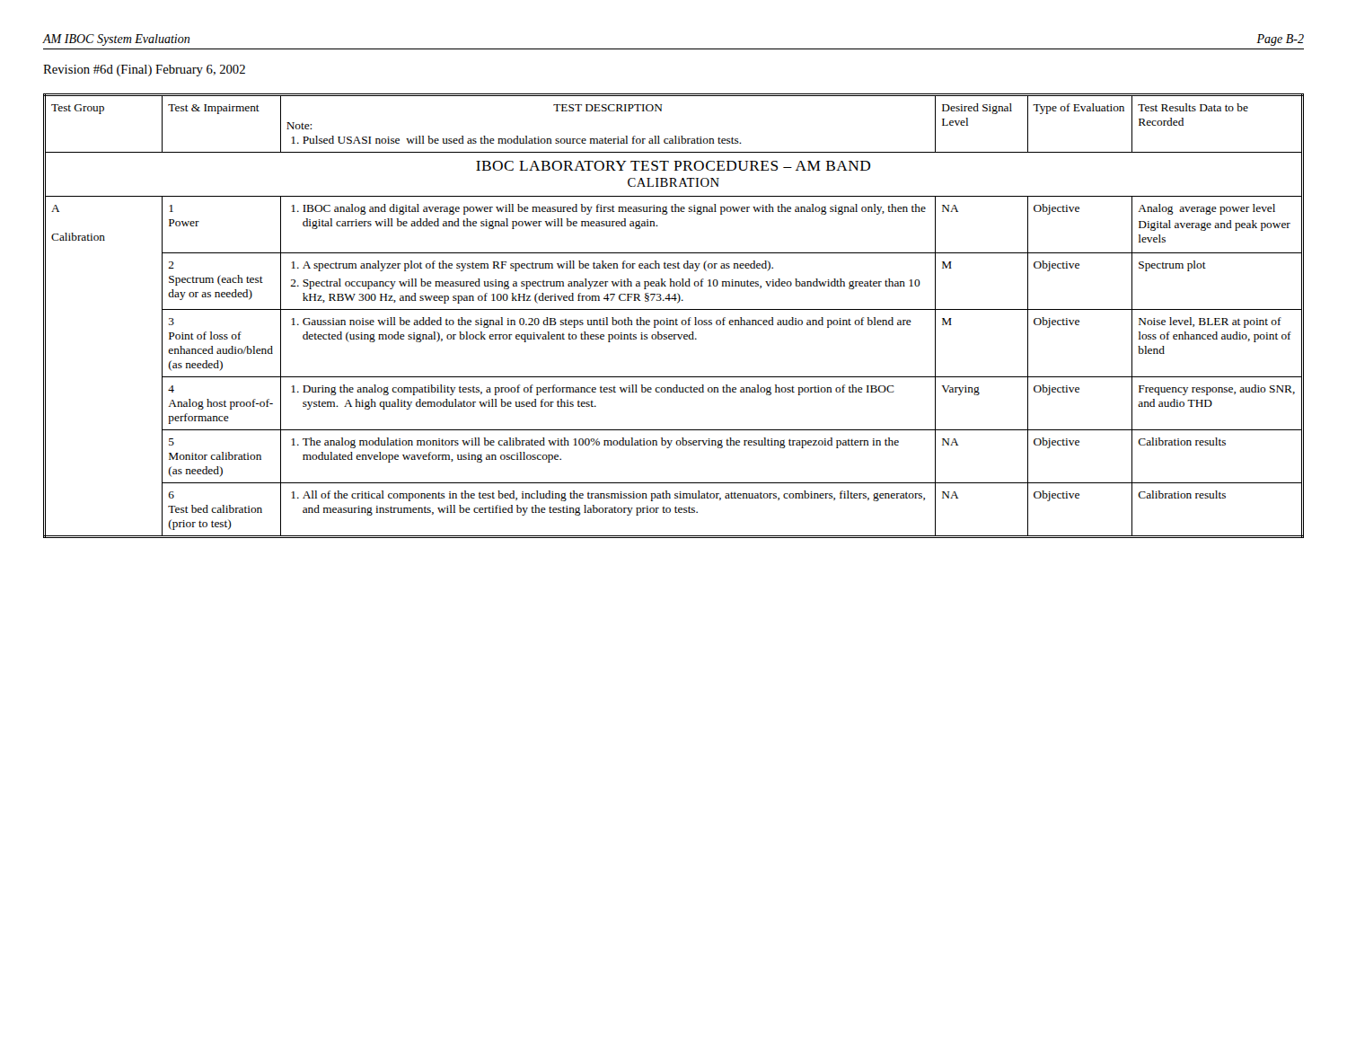AM IBOC System Evaluation
Page B-2
Revision #6d (Final) February 6, 2002
| IBOC LABORATORY TEST PROCEDURES – AM BAND |
| CALIBRATION |
| Test Group | Test & Impairment | TEST DESCRIPTION Note: Pulsed USASI noise will be used as the modulation source material for all calibration tests. | Desired Signal Level | Type of Evaluation | Test Results Data to be Recorded |
| A Calibration | 1 Power | IBOC analog and digital average power will be measured by first measuring the signal power with the analog signal only, then the digital carriers will be added and the signal power will be measured again. | NA | Objective | Analog average power level Digital average and peak power levels |
| 2 Spectrum (each test day or as needed) | A spectrum analyzer plot of the system RF spectrum will be taken for each test day (or as needed). Spectral occupancy will be measured using a spectrum analyzer with a peak hold of 10 minutes, video bandwidth greater than 10 kHz, RBW 300 Hz, and sweep span of 100 kHz (derived from 47 CFR §73.44). | M | Objective | Spectrum plot |
| 3 Point of loss of enhanced audio/blend (as needed) | Gaussian noise will be added to the signal in 0.20 dB steps until both the point of loss of enhanced audio and point of blend are detected (using mode signal), or block error equivalent to these points is observed. | M | Objective | Noise level, BLER at point of loss of enhanced audio, point of blend |
| 4 Analog host proof-of-performance | During the analog compatibility tests, a proof of performance test will be conducted on the analog host portion of the IBOC system. A high quality demodulator will be used for this test. | Varying | Objective | Frequency response, audio SNR, and audio THD |
| 5 Monitor calibration (as needed) | The analog modulation monitors will be calibrated with 100% modulation by observing the resulting trapezoid pattern in the modulated envelope waveform, using an oscilloscope. | NA | Objective | Calibration results |
| 6 Test bed calibration (prior to test) | All of the critical components in the test bed, including the transmission path simulator, attenuators, combiners, filters, generators, and measuring instruments, will be certified by the testing laboratory prior to tests. | NA | Objective | Calibration results |